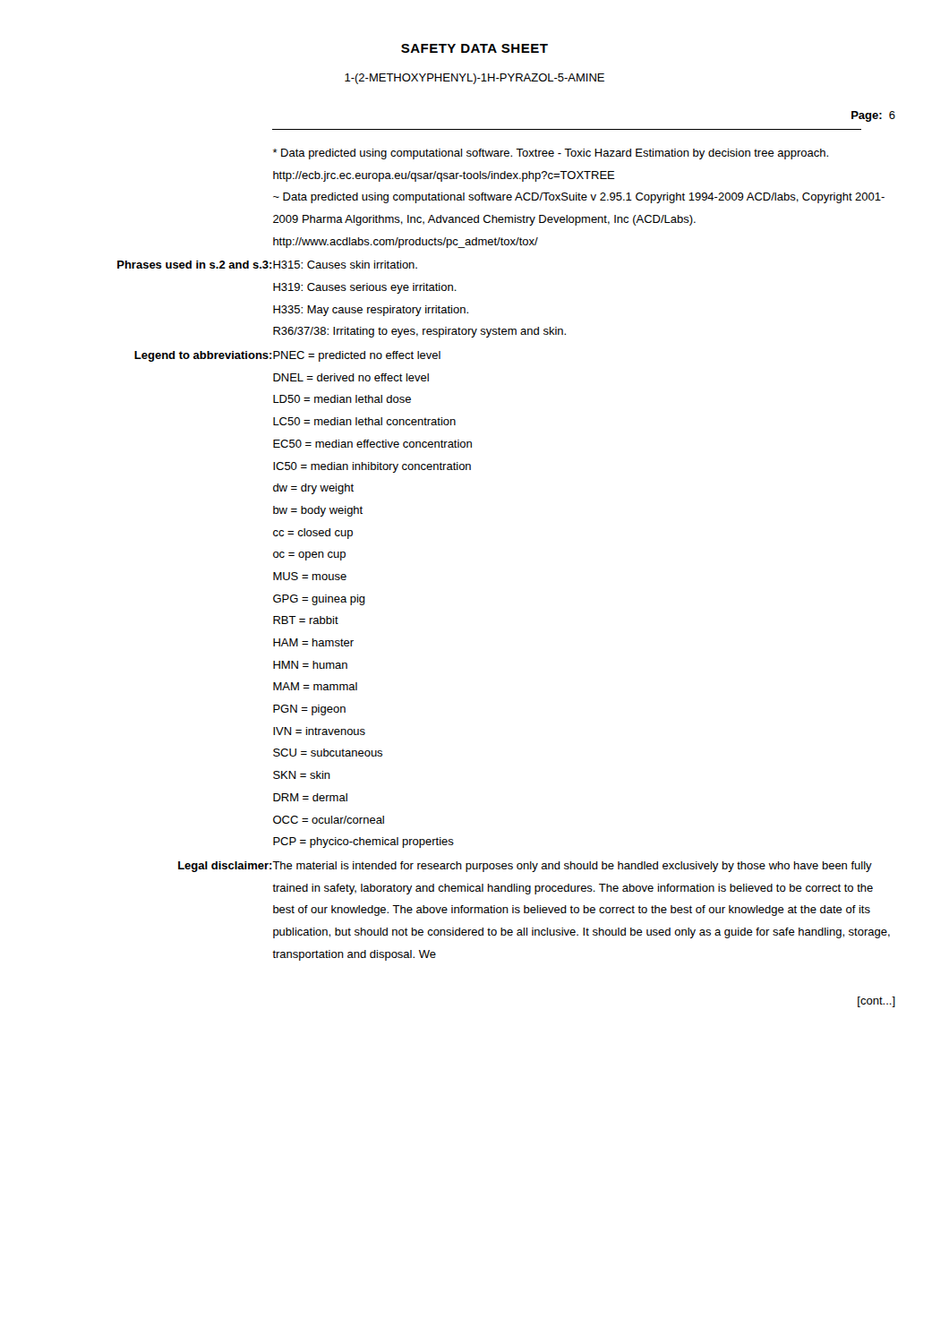SAFETY DATA SHEET
1-(2-METHOXYPHENYL)-1H-PYRAZOL-5-AMINE
Page: 6
| | * Data predicted using computational software. Toxtree - Toxic Hazard Estimation by decision tree approach. http://ecb.jrc.ec.europa.eu/qsar/qsar-tools/index.php?c=TOXTREE ~ Data predicted using computational software ACD/ToxSuite v 2.95.1 Copyright 1994-2009 ACD/labs, Copyright 2001-2009 Pharma Algorithms, Inc, Advanced Chemistry Development, Inc (ACD/Labs). http://www.acdlabs.com/products/pc_admet/tox/tox/ |
| Phrases used in s.2 and s.3: | H315: Causes skin irritation. H319: Causes serious eye irritation. H335: May cause respiratory irritation. R36/37/38: Irritating to eyes, respiratory system and skin. |
| Legend to abbreviations: | PNEC = predicted no effect level DNEL = derived no effect level LD50 = median lethal dose LC50 = median lethal concentration EC50 = median effective concentration IC50 = median inhibitory concentration dw = dry weight bw = body weight cc = closed cup oc = open cup MUS = mouse GPG = guinea pig RBT = rabbit HAM = hamster HMN = human MAM = mammal PGN = pigeon IVN = intravenous SCU = subcutaneous SKN = skin DRM = dermal OCC = ocular/corneal PCP = phycico-chemical properties |
| Legal disclaimer: | The material is intended for research purposes only and should be handled exclusively by those who have been fully trained in safety, laboratory and chemical handling procedures. The above information is believed to be correct to the best of our knowledge. The above information is believed to be correct to the best of our knowledge at the date of its publication, but should not be considered to be all inclusive. It should be used only as a guide for safe handling, storage, transportation and disposal. We |
[cont...]